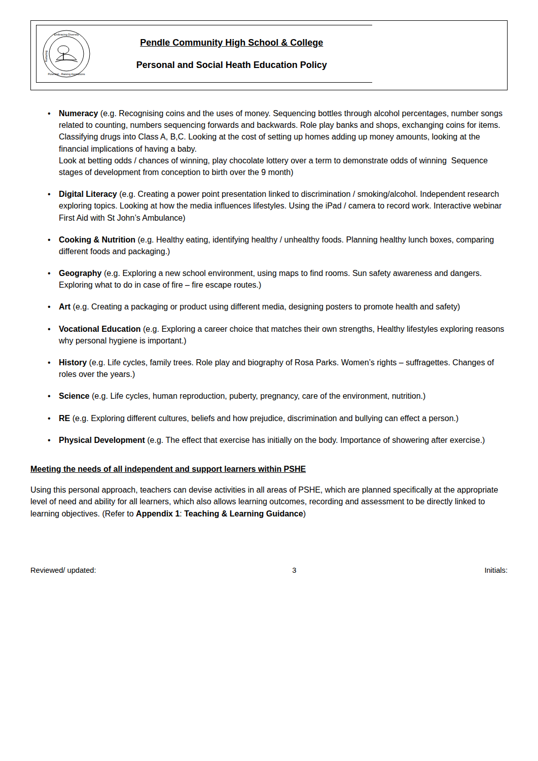Embracing Diversity Potential · Raising Aspirations Nurturing
Pendle Community High School & College
Personal and Social Heath Education Policy
Numeracy (e.g. Recognising coins and the uses of money. Sequencing bottles through alcohol percentages, number songs related to counting, numbers sequencing forwards and backwards. Role play banks and shops, exchanging coins for items. Classifying drugs into Class A, B,C. Looking at the cost of setting up homes adding up money amounts, looking at the financial implications of having a baby.
Look at betting odds / chances of winning, play chocolate lottery over a term to demonstrate odds of winning Sequence stages of development from conception to birth over the 9 month)
Digital Literacy (e.g. Creating a power point presentation linked to discrimination / smoking/alcohol. Independent research exploring topics. Looking at how the media influences lifestyles. Using the iPad / camera to record work. Interactive webinar First Aid with St John’s Ambulance)
Cooking & Nutrition (e.g. Healthy eating, identifying healthy / unhealthy foods. Planning healthy lunch boxes, comparing different foods and packaging.)
Geography (e.g. Exploring a new school environment, using maps to find rooms. Sun safety awareness and dangers. Exploring what to do in case of fire – fire escape routes.)
Art (e.g. Creating a packaging or product using different media, designing posters to promote health and safety)
Vocational Education (e.g. Exploring a career choice that matches their own strengths, Healthy lifestyles exploring reasons why personal hygiene is important.)
History (e.g. Life cycles, family trees. Role play and biography of Rosa Parks. Women’s rights – suffragettes. Changes of roles over the years.)
Science (e.g. Life cycles, human reproduction, puberty, pregnancy, care of the environment, nutrition.)
RE (e.g. Exploring different cultures, beliefs and how prejudice, discrimination and bullying can effect a person.)
Physical Development (e.g. The effect that exercise has initially on the body. Importance of showering after exercise.)
Meeting the needs of all independent and support learners within PSHE
Using this personal approach, teachers can devise activities in all areas of PSHE, which are planned specifically at the appropriate level of need and ability for all learners, which also allows learning outcomes, recording and assessment to be directly linked to learning objectives. (Refer to Appendix 1: Teaching & Learning Guidance)
Reviewed/ updated:
3
Initials: